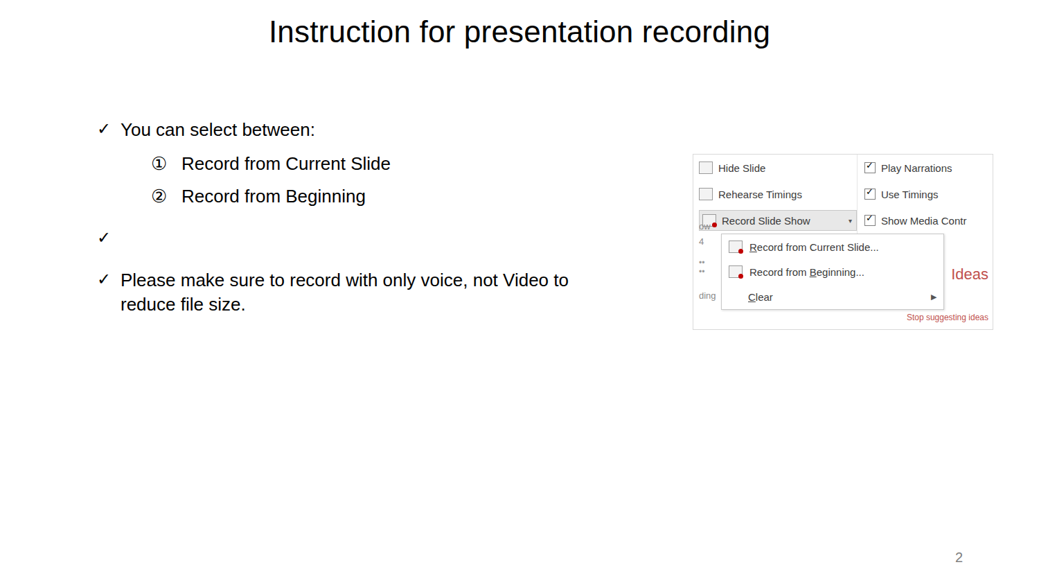Instruction for presentation recording
You can select between:
① Record from Current Slide
② Record from Beginning
Please make sure to record with only voice, not Video to reduce file size.
Hide Slide
Play Narrations
Rehearse Timings
Use Timings
Record Slide Show ▾
Show Media Contr
••
••
4
ding
ow
Ideas
Stop suggesting ideas
Record from Current Slide...
Record from Beginning...
Clear ▶
2